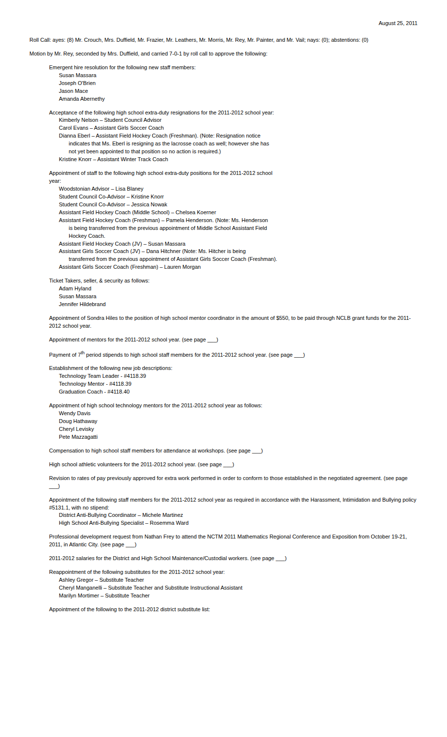August 25, 2011
Roll Call: ayes: (8) Mr. Crouch, Mrs. Duffield, Mr. Frazier, Mr. Leathers, Mr. Morris, Mr. Rey, Mr. Painter, and Mr. Vail; nays: (0); abstentions: (0)
Motion by Mr. Rey, seconded by Mrs. Duffield, and carried 7-0-1 by roll call to approve the following:
Emergent hire resolution for the following new staff members:
Susan Massara
Joseph O'Brien
Jason Mace
Amanda Abernethy
Acceptance of the following high school extra-duty resignations for the 2011-2012 school year:
Kimberly Nelson – Student Council Advisor
Carol Evans – Assistant Girls Soccer Coach
Dianna Eberl – Assistant Field Hockey Coach (Freshman). (Note: Resignation notice
indicates that Ms. Eberl is resigning as the lacrosse coach as well; however she has
not yet been appointed to that position so no action is required.)
Kristine Knorr – Assistant Winter Track Coach
Appointment of staff to the following high school extra-duty positions for the 2011-2012 school
year:
Woodstonian Advisor – Lisa Blaney
Student Council Co-Advisor – Kristine Knorr
Student Council Co-Advisor – Jessica Nowak
Assistant Field Hockey Coach (Middle School) – Chelsea Koerner
Assistant Field Hockey Coach (Freshman) – Pamela Henderson. (Note: Ms. Henderson
is being transferred from the previous appointment of Middle School Assistant Field
Hockey Coach.
Assistant Field Hockey Coach (JV) – Susan Massara
Assistant Girls Soccer Coach (JV) – Dana Hitchner (Note: Ms. Hitcher is being
transferred from the previous appointment of Assistant Girls Soccer Coach (Freshman).
Assistant Girls Soccer Coach (Freshman) – Lauren Morgan
Ticket Takers, seller, & security as follows:
Adam Hyland
Susan Massara
Jennifer Hildebrand
Appointment of Sondra Hiles to the position of high school mentor coordinator in the amount of $550, to be paid through NCLB grant funds for the 2011-2012 school year.
Appointment of mentors for the 2011-2012 school year. (see page ___)
Payment of 7th period stipends to high school staff members for the 2011-2012 school year. (see page ___)
Establishment of the following new job descriptions:
Technology Team Leader - #4118.39
Technology Mentor - #4118.39
Graduation Coach - #4118.40
Appointment of high school technology mentors for the 2011-2012 school year as follows:
Wendy Davis
Doug Hathaway
Cheryl Levisky
Pete Mazzagatti
Compensation to high school staff members for attendance at workshops. (see page ___)
High school athletic volunteers for the 2011-2012 school year. (see page ___)
Revision to rates of pay previously approved for extra work performed in order to conform to those established in the negotiated agreement. (see page ___)
Appointment of the following staff members for the 2011-2012 school year as required in accordance with the Harassment, Intimidation and Bullying policy #5131.1, with no stipend:
District Anti-Bullying Coordinator – Michele Martinez
High School Anti-Bullying Specialist – Rosemma Ward
Professional development request from Nathan Frey to attend the NCTM 2011 Mathematics Regional Conference and Exposition from October 19-21, 2011, in Atlantic City. (see page ___)
2011-2012 salaries for the District and High School Maintenance/Custodial workers. (see page ___)
Reappointment of the following substitutes for the 2011-2012 school year:
Ashley Gregor – Substitute Teacher
Cheryl Manganelli – Substitute Teacher and Substitute Instructional Assistant
Marilyn Mortimer – Substitute Teacher
Appointment of the following to the 2011-2012 district substitute list: